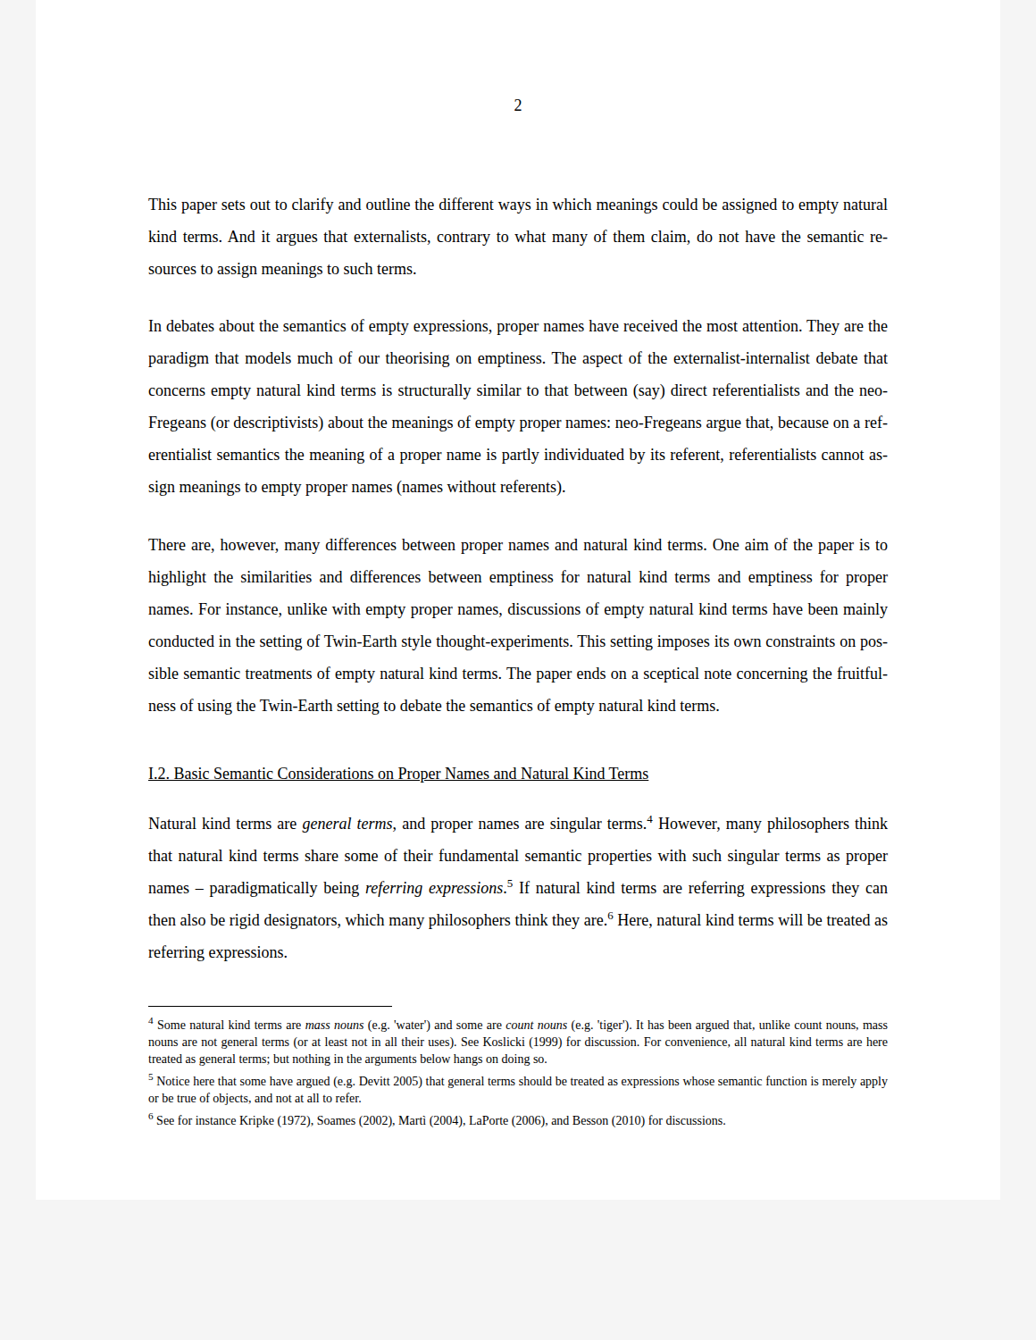2
This paper sets out to clarify and outline the different ways in which meanings could be assigned to empty natural kind terms. And it argues that externalists, contrary to what many of them claim, do not have the semantic resources to assign meanings to such terms.
In debates about the semantics of empty expressions, proper names have received the most attention. They are the paradigm that models much of our theorising on emptiness. The aspect of the externalist-internalist debate that concerns empty natural kind terms is structurally similar to that between (say) direct referentialists and the neo-Fregeans (or descriptivists) about the meanings of empty proper names: neo-Fregeans argue that, because on a referentialist semantics the meaning of a proper name is partly individuated by its referent, referentialists cannot assign meanings to empty proper names (names without referents).
There are, however, many differences between proper names and natural kind terms. One aim of the paper is to highlight the similarities and differences between emptiness for natural kind terms and emptiness for proper names. For instance, unlike with empty proper names, discussions of empty natural kind terms have been mainly conducted in the setting of Twin-Earth style thought-experiments. This setting imposes its own constraints on possible semantic treatments of empty natural kind terms. The paper ends on a sceptical note concerning the fruitfulness of using the Twin-Earth setting to debate the semantics of empty natural kind terms.
I.2. Basic Semantic Considerations on Proper Names and Natural Kind Terms
Natural kind terms are general terms, and proper names are singular terms.4 However, many philosophers think that natural kind terms share some of their fundamental semantic properties with such singular terms as proper names – paradigmatically being referring expressions.5 If natural kind terms are referring expressions they can then also be rigid designators, which many philosophers think they are.6 Here, natural kind terms will be treated as referring expressions.
4 Some natural kind terms are mass nouns (e.g. 'water') and some are count nouns (e.g. 'tiger'). It has been argued that, unlike count nouns, mass nouns are not general terms (or at least not in all their uses). See Koslicki (1999) for discussion. For convenience, all natural kind terms are here treated as general terms; but nothing in the arguments below hangs on doing so.
5 Notice here that some have argued (e.g. Devitt 2005) that general terms should be treated as expressions whose semantic function is merely apply or be true of objects, and not at all to refer.
6 See for instance Kripke (1972), Soames (2002), Martì (2004), LaPorte (2006), and Besson (2010) for discussions.